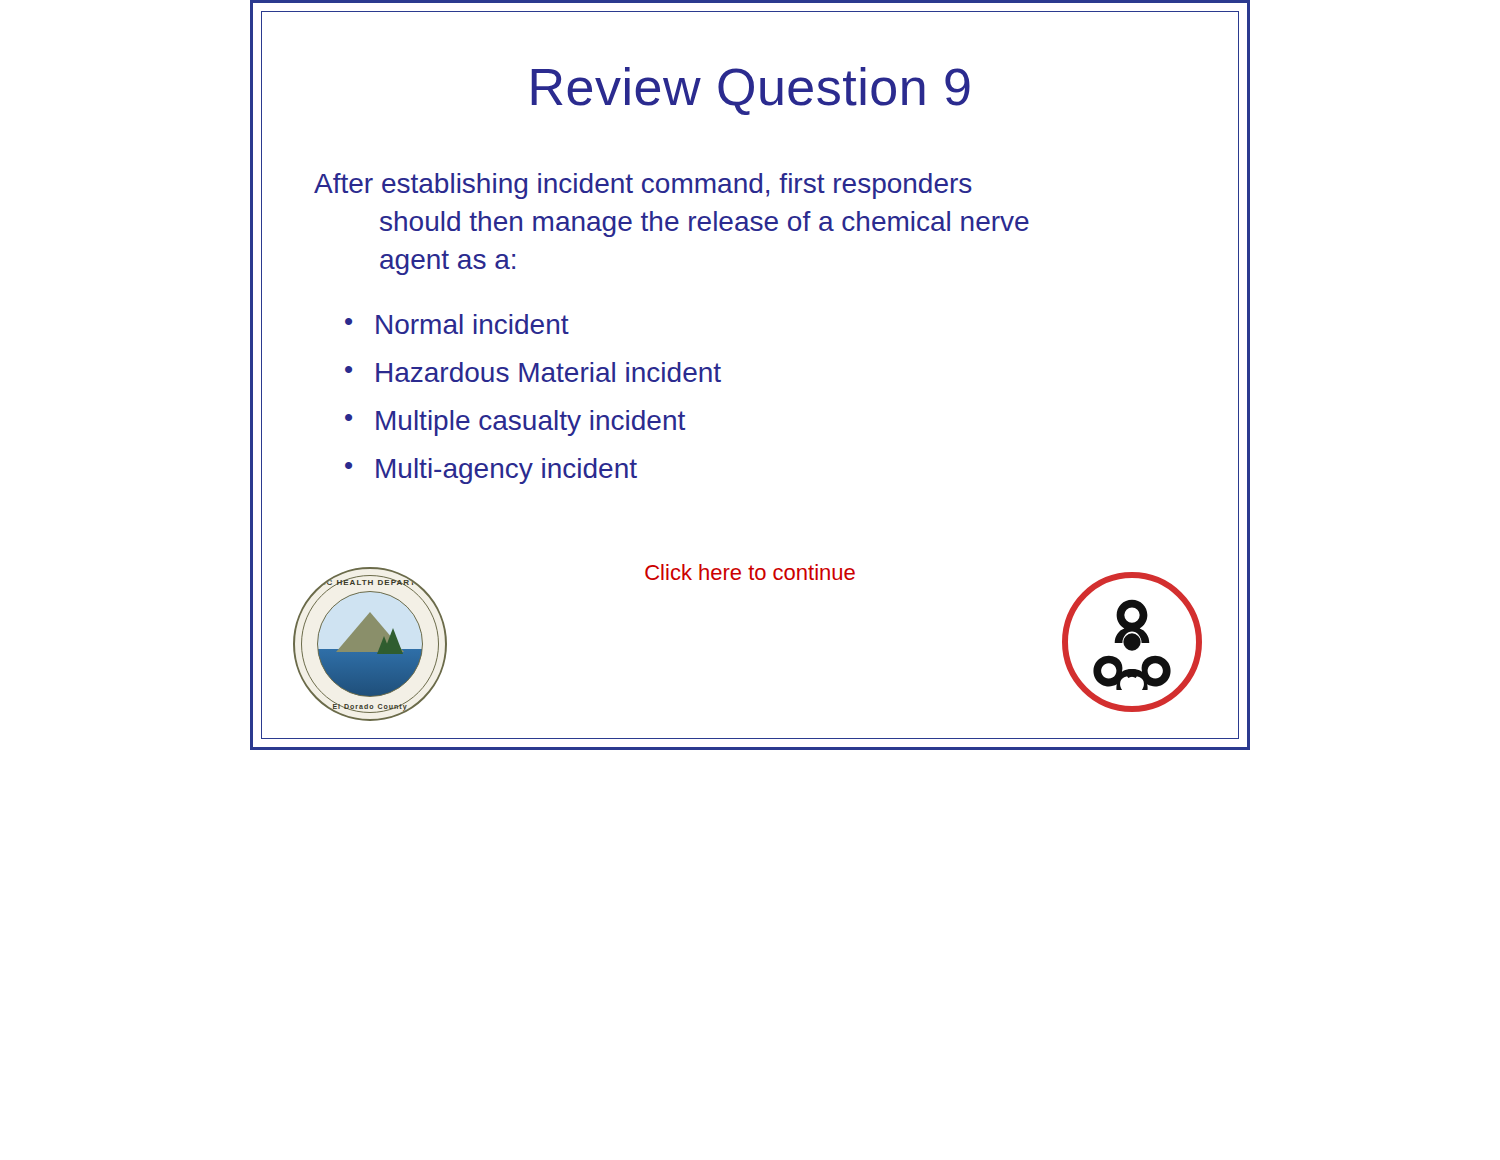Review Question 9
After establishing incident command, first responders should then manage the release of a chemical nerve agent as a:
Normal incident
Hazardous Material incident
Multiple casualty incident
Multi-agency incident
Click here to continue
PUBLIC HEALTH DEPARTMENT
El Dorado County